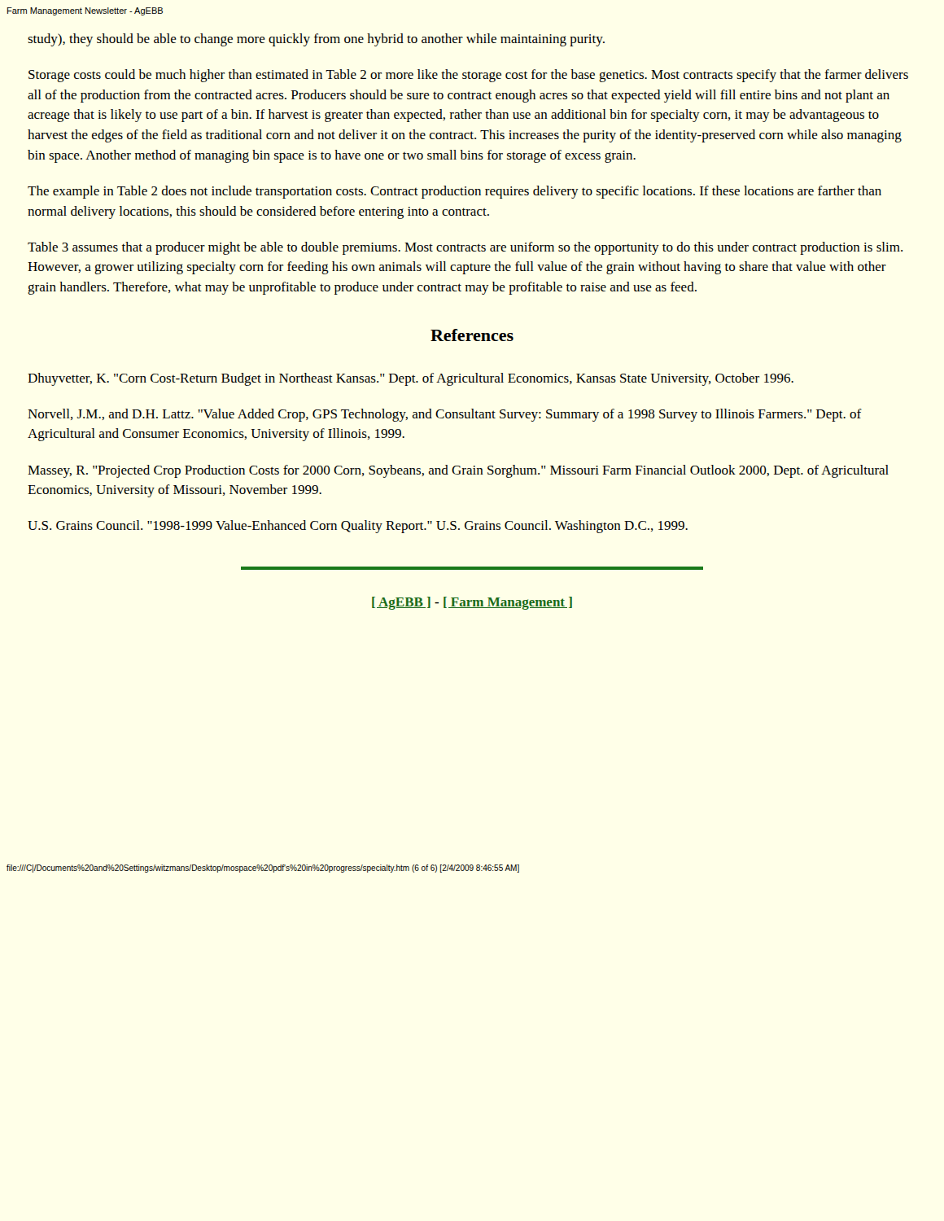Farm Management Newsletter - AgEBB
study), they should be able to change more quickly from one hybrid to another while maintaining purity.
Storage costs could be much higher than estimated in Table 2 or more like the storage cost for the base genetics. Most contracts specify that the farmer delivers all of the production from the contracted acres. Producers should be sure to contract enough acres so that expected yield will fill entire bins and not plant an acreage that is likely to use part of a bin. If harvest is greater than expected, rather than use an additional bin for specialty corn, it may be advantageous to harvest the edges of the field as traditional corn and not deliver it on the contract. This increases the purity of the identity-preserved corn while also managing bin space. Another method of managing bin space is to have one or two small bins for storage of excess grain.
The example in Table 2 does not include transportation costs. Contract production requires delivery to specific locations. If these locations are farther than normal delivery locations, this should be considered before entering into a contract.
Table 3 assumes that a producer might be able to double premiums. Most contracts are uniform so the opportunity to do this under contract production is slim. However, a grower utilizing specialty corn for feeding his own animals will capture the full value of the grain without having to share that value with other grain handlers. Therefore, what may be unprofitable to produce under contract may be profitable to raise and use as feed.
References
Dhuyvetter, K. "Corn Cost-Return Budget in Northeast Kansas." Dept. of Agricultural Economics, Kansas State University, October 1996.
Norvell, J.M., and D.H. Lattz. "Value Added Crop, GPS Technology, and Consultant Survey: Summary of a 1998 Survey to Illinois Farmers." Dept. of Agricultural and Consumer Economics, University of Illinois, 1999.
Massey, R. "Projected Crop Production Costs for 2000 Corn, Soybeans, and Grain Sorghum." Missouri Farm Financial Outlook 2000, Dept. of Agricultural Economics, University of Missouri, November 1999.
U.S. Grains Council. "1998-1999 Value-Enhanced Corn Quality Report." U.S. Grains Council. Washington D.C., 1999.
[ AgEBB ] - [ Farm Management ]
file:///C|/Documents%20and%20Settings/witzmans/Desktop/mospace%20pdf's%20in%20progress/specialty.htm (6 of 6) [2/4/2009 8:46:55 AM]